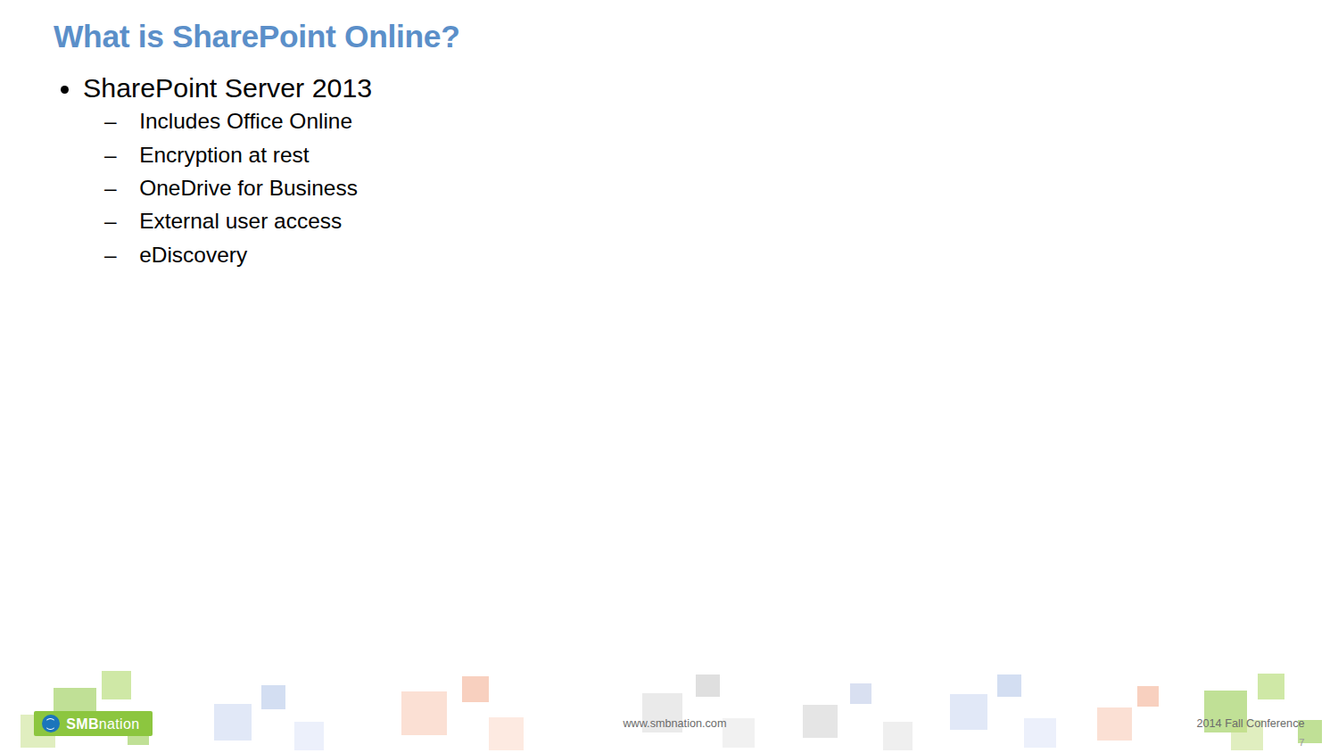What is SharePoint Online?
SharePoint Server 2013
Includes Office Online
Encryption at rest
OneDrive for Business
External user access
eDiscovery
SMBnation
www.smbnation.com
2014 Fall Conference
7